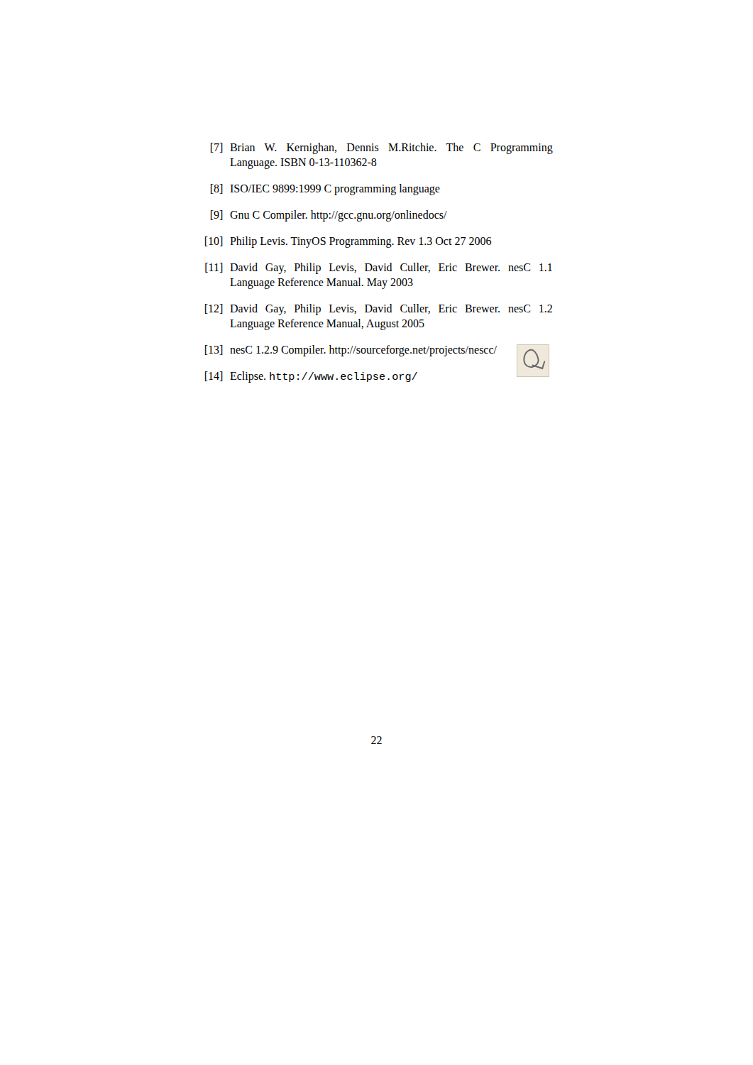[7] Brian W. Kernighan, Dennis M.Ritchie. The C Programming Language. ISBN 0-13-110362-8
[8] ISO/IEC 9899:1999 C programming language
[9] Gnu C Compiler. http://gcc.gnu.org/onlinedocs/
[10] Philip Levis. TinyOS Programming. Rev 1.3 Oct 27 2006
[11] David Gay, Philip Levis, David Culler, Eric Brewer. nesC 1.1 Language Reference Manual. May 2003
[12] David Gay, Philip Levis, David Culler, Eric Brewer. nesC 1.2 Language Reference Manual, August 2005
[13] nesC 1.2.9 Compiler. http://sourceforge.net/projects/nescc/
[14] Eclipse. http://www.eclipse.org/
22